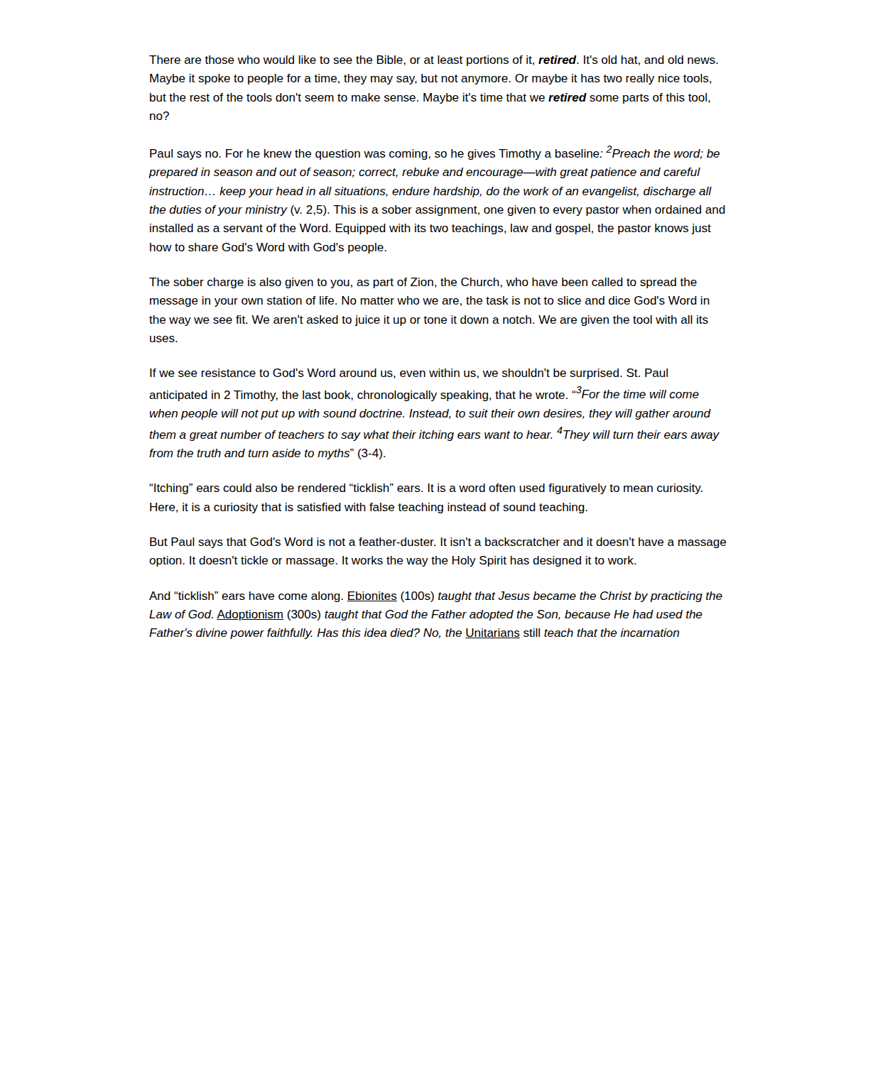There are those who would like to see the Bible, or at least portions of it, retired. It's old hat, and old news. Maybe it spoke to people for a time, they may say, but not anymore. Or maybe it has two really nice tools, but the rest of the tools don't seem to make sense. Maybe it's time that we retired some parts of this tool, no?
Paul says no. For he knew the question was coming, so he gives Timothy a baseline: 2Preach the word; be prepared in season and out of season; correct, rebuke and encourage—with great patience and careful instruction… keep your head in all situations, endure hardship, do the work of an evangelist, discharge all the duties of your ministry (v. 2,5). This is a sober assignment, one given to every pastor when ordained and installed as a servant of the Word. Equipped with its two teachings, law and gospel, the pastor knows just how to share God's Word with God's people.
The sober charge is also given to you, as part of Zion, the Church, who have been called to spread the message in your own station of life. No matter who we are, the task is not to slice and dice God's Word in the way we see fit. We aren't asked to juice it up or tone it down a notch. We are given the tool with all its uses.
If we see resistance to God's Word around us, even within us, we shouldn't be surprised. St. Paul anticipated in 2 Timothy, the last book, chronologically speaking, that he wrote. “3For the time will come when people will not put up with sound doctrine. Instead, to suit their own desires, they will gather around them a great number of teachers to say what their itching ears want to hear. 4They will turn their ears away from the truth and turn aside to myths” (3-4).
“Itching” ears could also be rendered “ticklish” ears. It is a word often used figuratively to mean curiosity. Here, it is a curiosity that is satisfied with false teaching instead of sound teaching.
But Paul says that God's Word is not a feather-duster. It isn't a backscratcher and it doesn't have a massage option. It doesn't tickle or massage. It works the way the Holy Spirit has designed it to work.
And “ticklish” ears have come along. Ebionites (100s) taught that Jesus became the Christ by practicing the Law of God. Adoptionism (300s) taught that God the Father adopted the Son, because He had used the Father's divine power faithfully. Has this idea died? No, the Unitarians still teach that the incarnation